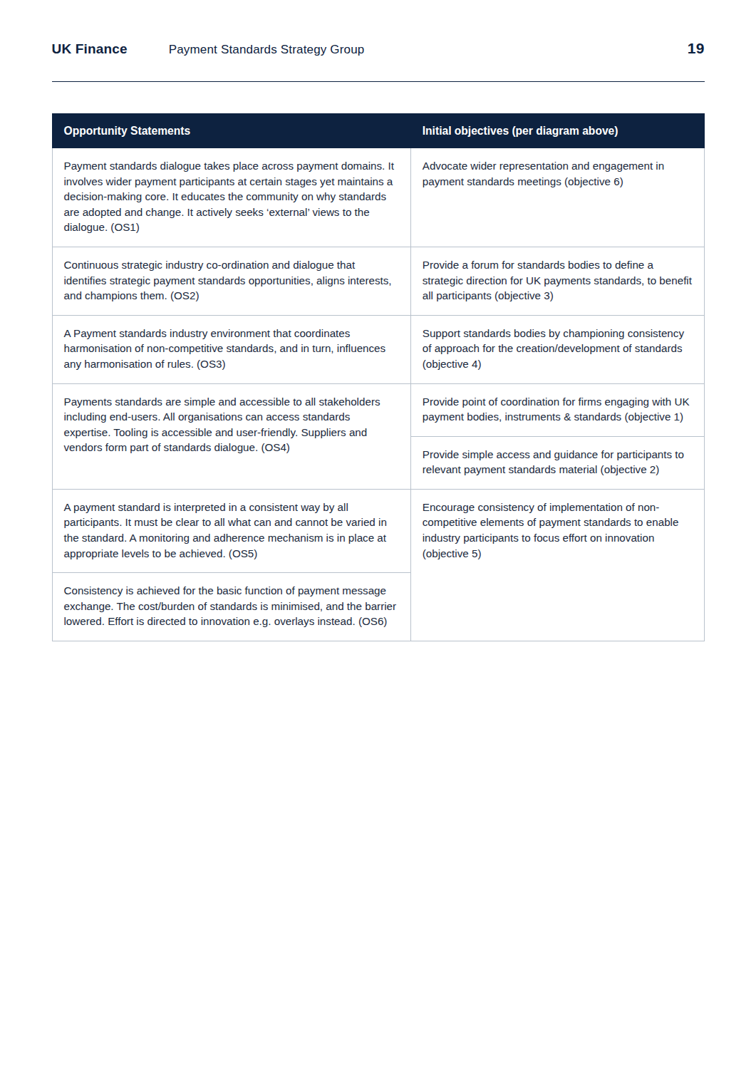UK Finance
Payment Standards Strategy Group
19
| Opportunity Statements | Initial objectives (per diagram above) |
| --- | --- |
| Payment standards dialogue takes place across payment domains. It involves wider payment participants at certain stages yet maintains a decision-making core. It educates the community on why standards are adopted and change. It actively seeks ‘external’ views to the dialogue. (OS1) | Advocate wider representation and engagement in payment standards meetings (objective 6) |
| Continuous strategic industry co-ordination and dialogue that identifies strategic payment standards opportunities, aligns interests, and champions them. (OS2) | Provide a forum for standards bodies to define a strategic direction for UK payments standards, to benefit all participants (objective 3) |
| A Payment standards industry environment that coordinates harmonisation of non-competitive standards, and in turn, influences any harmonisation of rules. (OS3) | Support standards bodies by championing consistency of approach for the creation/development of standards (objective 4) |
| Payments standards are simple and accessible to all stakeholders including end-users. All organisations can access standards expertise. Tooling is accessible and user-friendly. Suppliers and vendors form part of standards dialogue. (OS4) | Provide point of coordination for firms engaging with UK payment bodies, instruments & standards (objective 1) |
| Provide simple access and guidance for participants to relevant payment standards material (objective 2) |
| A payment standard is interpreted in a consistent way by all participants. It must be clear to all what can and cannot be varied in the standard. A monitoring and adherence mechanism is in place at appropriate levels to be achieved. (OS5) | Encourage consistency of implementation of non-competitive elements of payment standards to enable industry participants to focus effort on innovation (objective 5) |
| Consistency is achieved for the basic function of payment message exchange. The cost/burden of standards is minimised, and the barrier lowered. Effort is directed to innovation e.g. overlays instead. (OS6) |